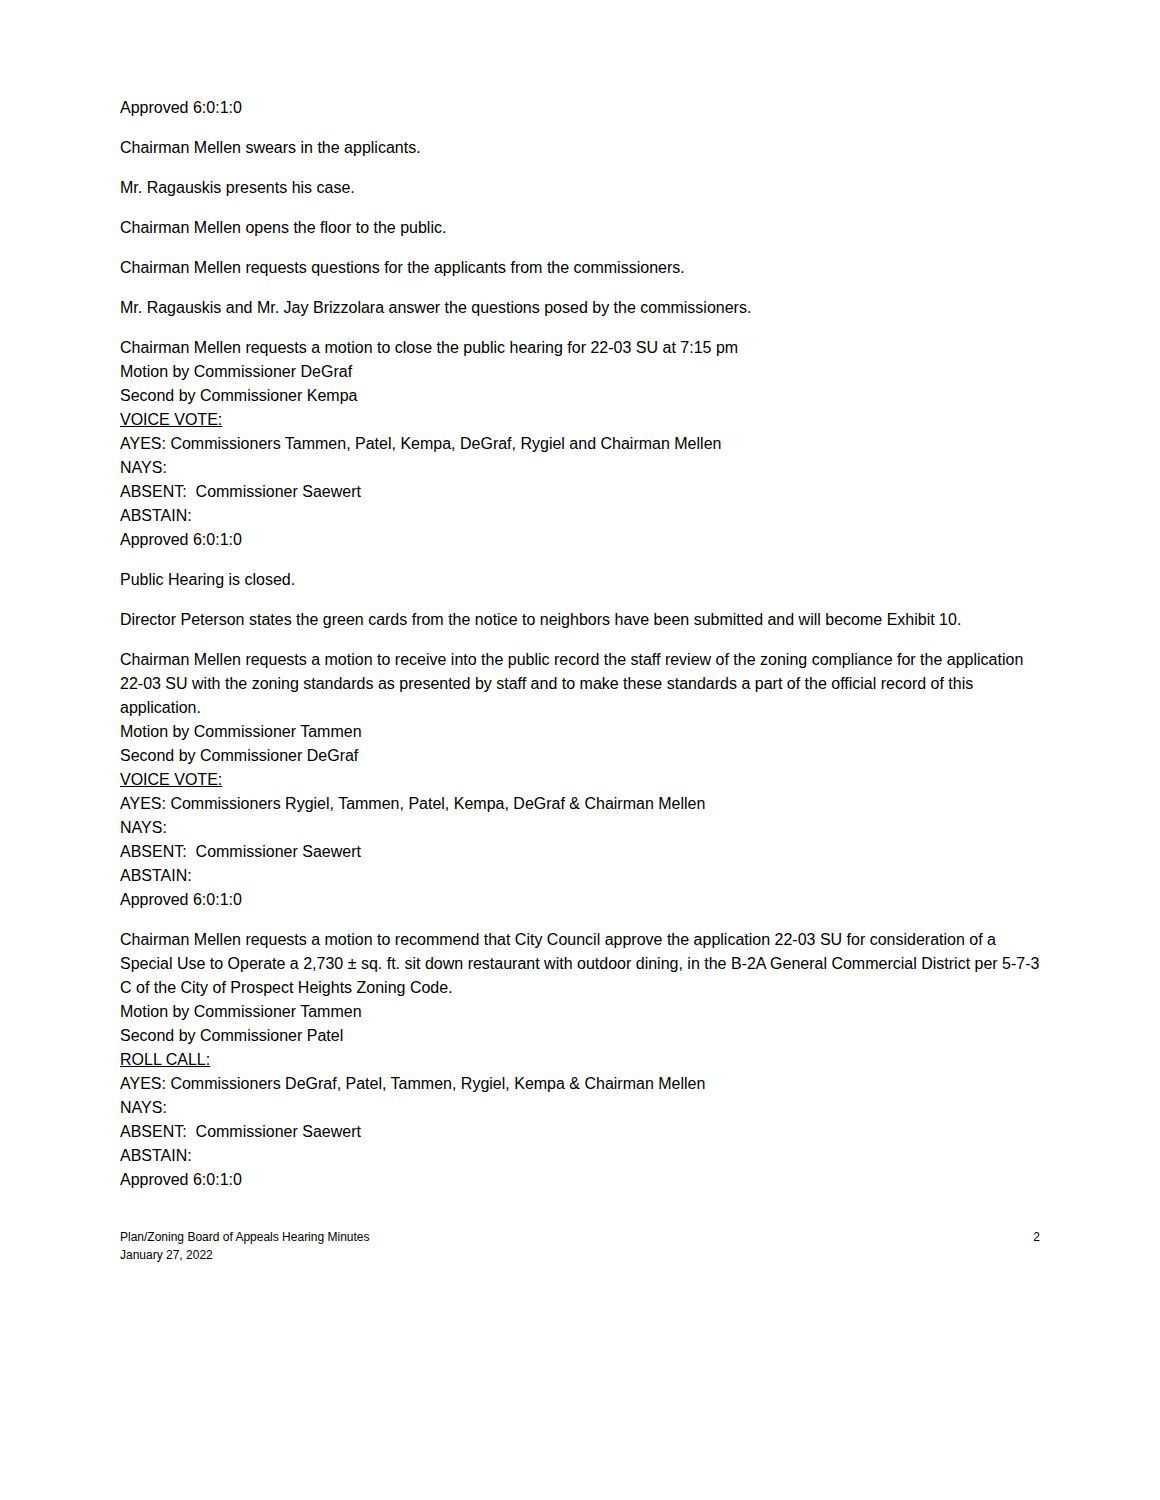Approved 6:0:1:0
Chairman Mellen swears in the applicants.
Mr. Ragauskis presents his case.
Chairman Mellen opens the floor to the public.
Chairman Mellen requests questions for the applicants from the commissioners.
Mr. Ragauskis and Mr. Jay Brizzolara answer the questions posed by the commissioners.
Chairman Mellen requests a motion to close the public hearing for 22-03 SU at 7:15 pm
Motion by Commissioner DeGraf
Second by Commissioner Kempa
VOICE VOTE:
AYES: Commissioners Tammen, Patel, Kempa, DeGraf, Rygiel and Chairman Mellen
NAYS:
ABSENT: Commissioner Saewert
ABSTAIN:
Approved 6:0:1:0
Public Hearing is closed.
Director Peterson states the green cards from the notice to neighbors have been submitted and will become Exhibit 10.
Chairman Mellen requests a motion to receive into the public record the staff review of the zoning compliance for the application 22-03 SU with the zoning standards as presented by staff and to make these standards a part of the official record of this application.
Motion by Commissioner Tammen
Second by Commissioner DeGraf
VOICE VOTE:
AYES: Commissioners Rygiel, Tammen, Patel, Kempa, DeGraf & Chairman Mellen
NAYS:
ABSENT: Commissioner Saewert
ABSTAIN:
Approved 6:0:1:0
Chairman Mellen requests a motion to recommend that City Council approve the application 22-03 SU for consideration of a Special Use to Operate a 2,730 ± sq. ft. sit down restaurant with outdoor dining, in the B-2A General Commercial District per 5-7-3 C of the City of Prospect Heights Zoning Code.
Motion by Commissioner Tammen
Second by Commissioner Patel
ROLL CALL:
AYES: Commissioners DeGraf, Patel, Tammen, Rygiel, Kempa & Chairman Mellen
NAYS:
ABSENT: Commissioner Saewert
ABSTAIN:
Approved 6:0:1:0
Plan/Zoning Board of Appeals Hearing Minutes
January 27, 2022
2